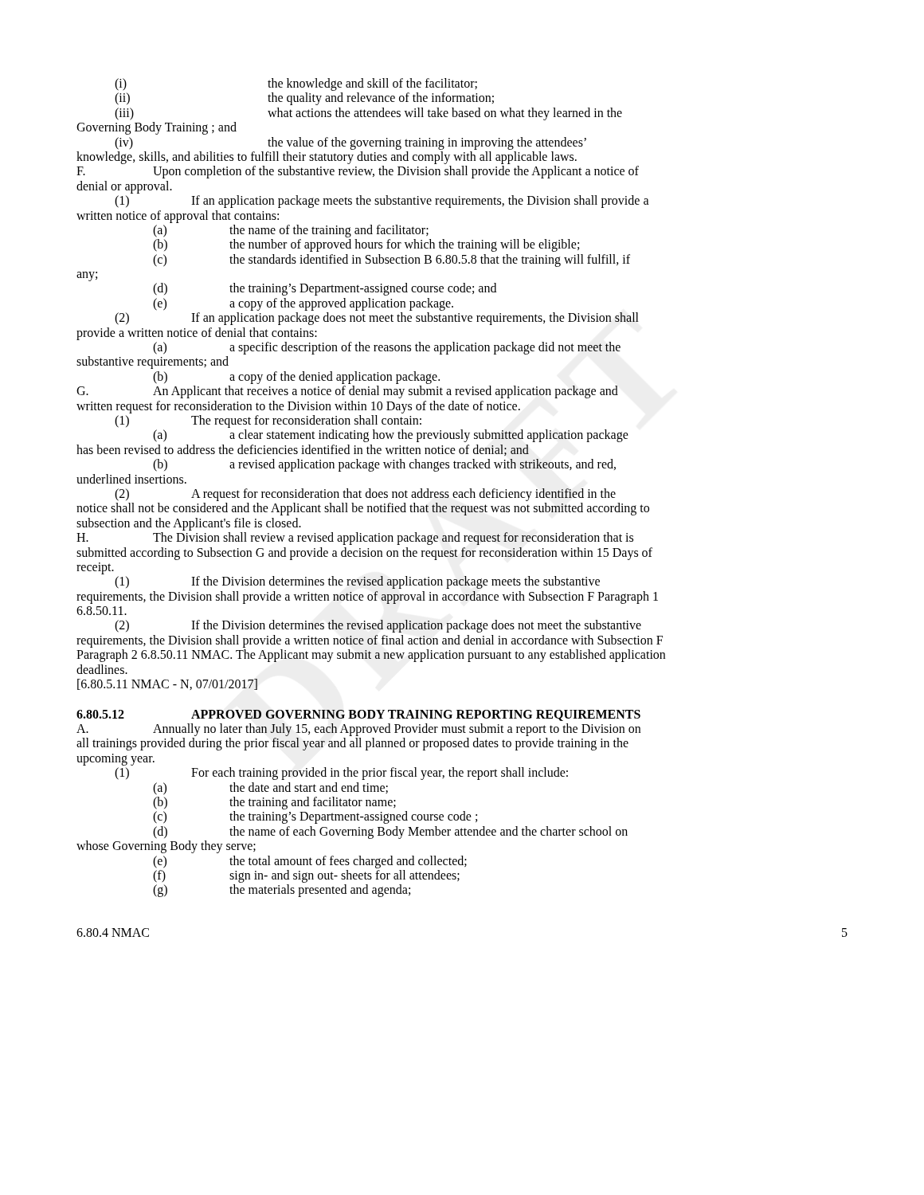DRAFT
(i) the knowledge and skill of the facilitator;
(ii) the quality and relevance of the information;
(iii) what actions the attendees will take based on what they learned in the
Governing Body Training ; and
(iv) the value of the governing training in improving the attendees’
knowledge, skills, and abilities to fulfill their statutory duties and comply with all applicable laws.
F. Upon completion of the substantive review, the Division shall provide the Applicant a notice of
denial or approval.
(1) If an application package meets the substantive requirements, the Division shall provide a
written notice of approval that contains:
(a) the name of the training and facilitator;
(b) the number of approved hours for which the training will be eligible;
(c) the standards identified in Subsection B 6.80.5.8 that the training will fulfill, if
any;
(d) the training’s Department-assigned course code; and
(e) a copy of the approved application package.
(2) If an application package does not meet the substantive requirements, the Division shall
provide a written notice of denial that contains:
(a) a specific description of the reasons the application package did not meet the
substantive requirements; and
(b) a copy of the denied application package.
G. An Applicant that receives a notice of denial may submit a revised application package and
written request for reconsideration to the Division within 10 Days of the date of notice.
(1) The request for reconsideration shall contain:
(a) a clear statement indicating how the previously submitted application package
has been revised to address the deficiencies identified in the written notice of denial; and
(b) a revised application package with changes tracked with strikeouts, and red,
underlined insertions.
(2) A request for reconsideration that does not address each deficiency identified in the
notice shall not be considered and the Applicant shall be notified that the request was not submitted according to
subsection and the Applicant's file is closed.
H. The Division shall review a revised application package and request for reconsideration that is
submitted according to Subsection G and provide a decision on the request for reconsideration within 15 Days of
receipt.
(1) If the Division determines the revised application package meets the substantive
requirements, the Division shall provide a written notice of approval in accordance with Subsection F Paragraph 1
6.8.50.11.
(2) If the Division determines the revised application package does not meet the substantive
requirements, the Division shall provide a written notice of final action and denial in accordance with Subsection F
Paragraph 2 6.8.50.11 NMAC. The Applicant may submit a new application pursuant to any established application
deadlines.
[6.80.5.11 NMAC - N, 07/01/2017]
6.80.5.12 APPROVED GOVERNING BODY TRAINING REPORTING REQUIREMENTS
A. Annually no later than July 15, each Approved Provider must submit a report to the Division on
all trainings provided during the prior fiscal year and all planned or proposed dates to provide training in the
upcoming year.
(1) For each training provided in the prior fiscal year, the report shall include:
(a) the date and start and end time;
(b) the training and facilitator name;
(c) the training’s Department-assigned course code ;
(d) the name of each Governing Body Member attendee and the charter school on
whose Governing Body they serve;
(e) the total amount of fees charged and collected;
(f) sign in- and sign out- sheets for all attendees;
(g) the materials presented and agenda;
6.80.4 NMAC 5